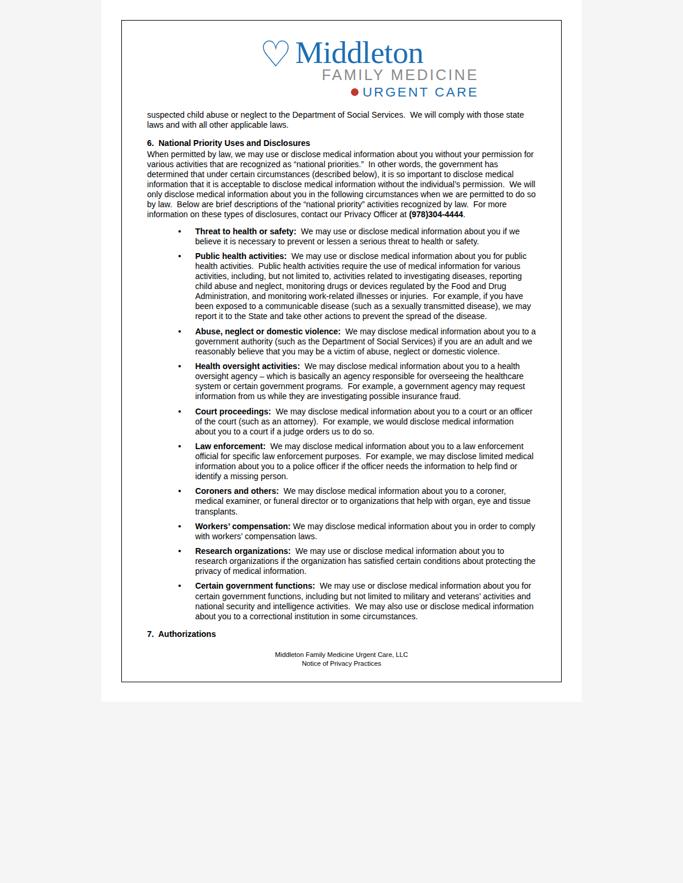♡ Middleton
FAMILY MEDICINE
URGENT CARE
suspected child abuse or neglect to the Department of Social Services. We will comply with those state laws and with all other applicable laws.
6. National Priority Uses and Disclosures
When permitted by law, we may use or disclose medical information about you without your permission for various activities that are recognized as “national priorities.” In other words, the government has determined that under certain circumstances (described below), it is so important to disclose medical information that it is acceptable to disclose medical information without the individual’s permission. We will only disclose medical information about you in the following circumstances when we are permitted to do so by law. Below are brief descriptions of the “national priority” activities recognized by law. For more information on these types of disclosures, contact our Privacy Officer at (978)304-4444.
Threat to health or safety: We may use or disclose medical information about you if we believe it is necessary to prevent or lessen a serious threat to health or safety.
Public health activities: We may use or disclose medical information about you for public health activities. Public health activities require the use of medical information for various activities, including, but not limited to, activities related to investigating diseases, reporting child abuse and neglect, monitoring drugs or devices regulated by the Food and Drug Administration, and monitoring work-related illnesses or injuries. For example, if you have been exposed to a communicable disease (such as a sexually transmitted disease), we may report it to the State and take other actions to prevent the spread of the disease.
Abuse, neglect or domestic violence: We may disclose medical information about you to a government authority (such as the Department of Social Services) if you are an adult and we reasonably believe that you may be a victim of abuse, neglect or domestic violence.
Health oversight activities: We may disclose medical information about you to a health oversight agency – which is basically an agency responsible for overseeing the healthcare system or certain government programs. For example, a government agency may request information from us while they are investigating possible insurance fraud.
Court proceedings: We may disclose medical information about you to a court or an officer of the court (such as an attorney). For example, we would disclose medical information about you to a court if a judge orders us to do so.
Law enforcement: We may disclose medical information about you to a law enforcement official for specific law enforcement purposes. For example, we may disclose limited medical information about you to a police officer if the officer needs the information to help find or identify a missing person.
Coroners and others: We may disclose medical information about you to a coroner, medical examiner, or funeral director or to organizations that help with organ, eye and tissue transplants.
Workers’ compensation: We may disclose medical information about you in order to comply with workers’ compensation laws.
Research organizations: We may use or disclose medical information about you to research organizations if the organization has satisfied certain conditions about protecting the privacy of medical information.
Certain government functions: We may use or disclose medical information about you for certain government functions, including but not limited to military and veterans’ activities and national security and intelligence activities. We may also use or disclose medical information about you to a correctional institution in some circumstances.
7. Authorizations
Middleton Family Medicine Urgent Care, LLC
Notice of Privacy Practices